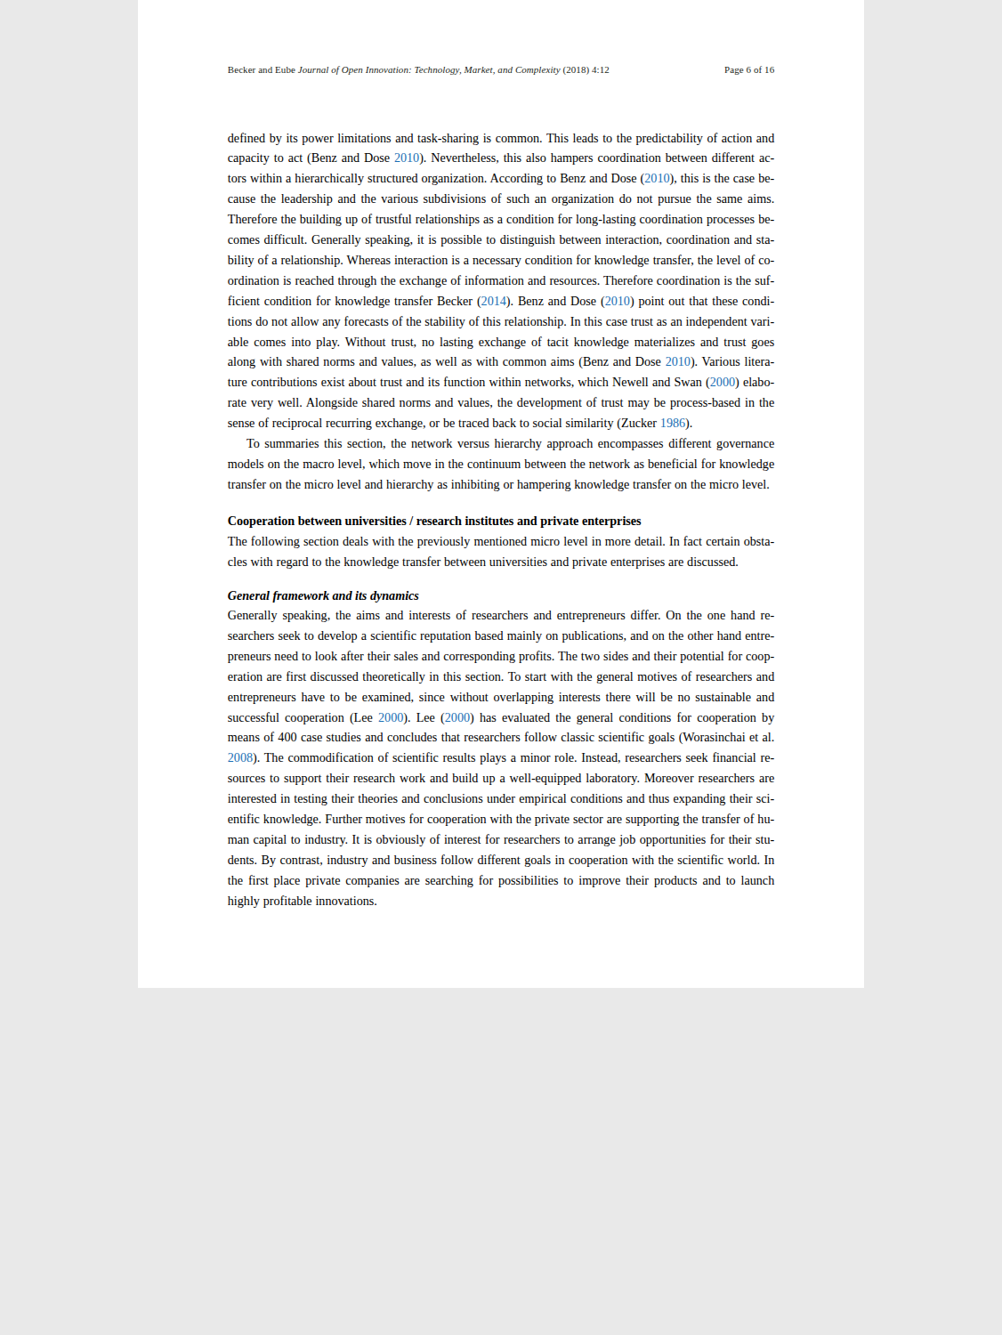Becker and Eube Journal of Open Innovation: Technology, Market, and Complexity (2018) 4:12
Page 6 of 16
defined by its power limitations and task-sharing is common. This leads to the predictability of action and capacity to act (Benz and Dose 2010). Nevertheless, this also hampers coordination between different actors within a hierarchically structured organization. According to Benz and Dose (2010), this is the case because the leadership and the various subdivisions of such an organization do not pursue the same aims. Therefore the building up of trustful relationships as a condition for long-lasting coordination processes becomes difficult. Generally speaking, it is possible to distinguish between interaction, coordination and stability of a relationship. Whereas interaction is a necessary condition for knowledge transfer, the level of coordination is reached through the exchange of information and resources. Therefore coordination is the sufficient condition for knowledge transfer Becker (2014). Benz and Dose (2010) point out that these conditions do not allow any forecasts of the stability of this relationship. In this case trust as an independent variable comes into play. Without trust, no lasting exchange of tacit knowledge materializes and trust goes along with shared norms and values, as well as with common aims (Benz and Dose 2010). Various literature contributions exist about trust and its function within networks, which Newell and Swan (2000) elaborate very well. Alongside shared norms and values, the development of trust may be process-based in the sense of reciprocal recurring exchange, or be traced back to social similarity (Zucker 1986).
To summaries this section, the network versus hierarchy approach encompasses different governance models on the macro level, which move in the continuum between the network as beneficial for knowledge transfer on the micro level and hierarchy as inhibiting or hampering knowledge transfer on the micro level.
Cooperation between universities / research institutes and private enterprises
The following section deals with the previously mentioned micro level in more detail. In fact certain obstacles with regard to the knowledge transfer between universities and private enterprises are discussed.
General framework and its dynamics
Generally speaking, the aims and interests of researchers and entrepreneurs differ. On the one hand researchers seek to develop a scientific reputation based mainly on publications, and on the other hand entrepreneurs need to look after their sales and corresponding profits. The two sides and their potential for cooperation are first discussed theoretically in this section. To start with the general motives of researchers and entrepreneurs have to be examined, since without overlapping interests there will be no sustainable and successful cooperation (Lee 2000). Lee (2000) has evaluated the general conditions for cooperation by means of 400 case studies and concludes that researchers follow classic scientific goals (Worasinchai et al. 2008). The commodification of scientific results plays a minor role. Instead, researchers seek financial resources to support their research work and build up a well-equipped laboratory. Moreover researchers are interested in testing their theories and conclusions under empirical conditions and thus expanding their scientific knowledge. Further motives for cooperation with the private sector are supporting the transfer of human capital to industry. It is obviously of interest for researchers to arrange job opportunities for their students. By contrast, industry and business follow different goals in cooperation with the scientific world. In the first place private companies are searching for possibilities to improve their products and to launch highly profitable innovations.